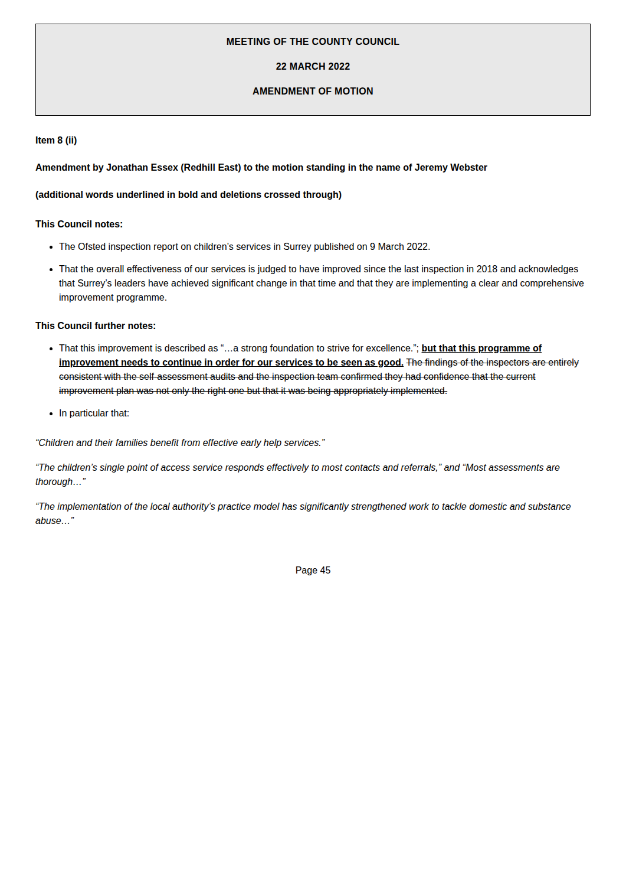MEETING OF THE COUNTY COUNCIL
22 MARCH 2022
AMENDMENT OF MOTION
Item 8 (ii)
Amendment by Jonathan Essex (Redhill East) to the motion standing in the name of Jeremy Webster
(additional words underlined in bold and deletions crossed through)
This Council notes:
The Ofsted inspection report on children’s services in Surrey published on 9 March 2022.
That the overall effectiveness of our services is judged to have improved since the last inspection in 2018 and acknowledges that Surrey’s leaders have achieved significant change in that time and that they are implementing a clear and comprehensive improvement programme.
This Council further notes:
That this improvement is described as “…a strong foundation to strive for excellence.”; but that this programme of improvement needs to continue in order for our services to be seen as good. The findings of the inspectors are entirely consistent with the self-assessment audits and the inspection team confirmed they had confidence that the current improvement plan was not only the right one but that it was being appropriately implemented.
In particular that:
“Children and their families benefit from effective early help services.”
“The children’s single point of access service responds effectively to most contacts and referrals,” and “Most assessments are thorough…”
“The implementation of the local authority’s practice model has significantly strengthened work to tackle domestic and substance abuse…”
Page 45